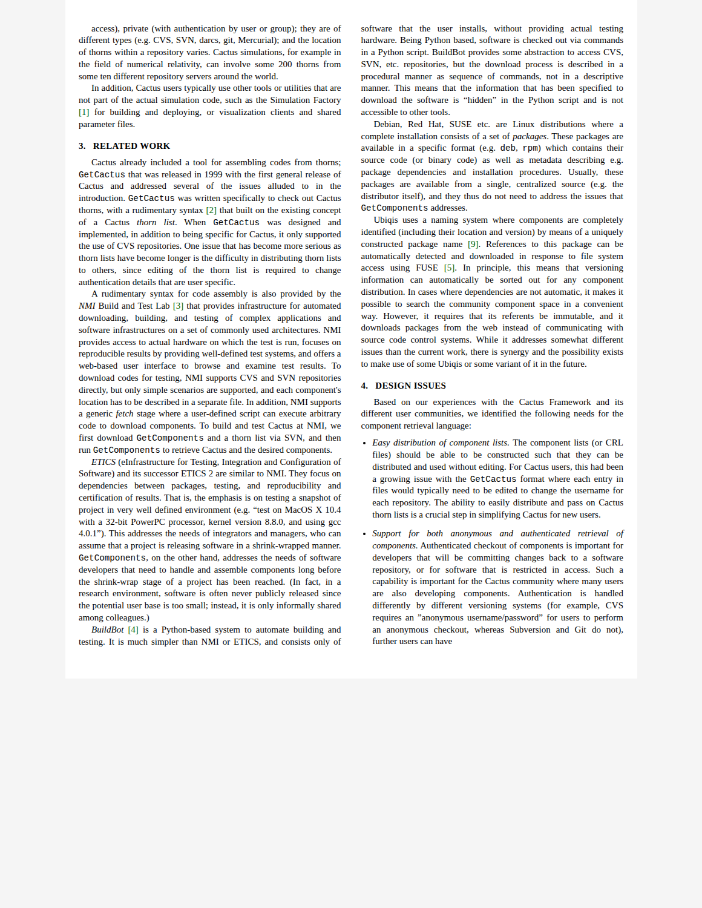access), private (with authentication by user or group); they are of different types (e.g. CVS, SVN, darcs, git, Mercurial); and the location of thorns within a repository varies. Cactus simulations, for example in the field of numerical relativity, can involve some 200 thorns from some ten different repository servers around the world.
In addition, Cactus users typically use other tools or utilities that are not part of the actual simulation code, such as the Simulation Factory [1] for building and deploying, or visualization clients and shared parameter files.
3. RELATED WORK
Cactus already included a tool for assembling codes from thorns; GetCactus that was released in 1999 with the first general release of Cactus and addressed several of the issues alluded to in the introduction. GetCactus was written specifically to check out Cactus thorns, with a rudimentary syntax [2] that built on the existing concept of a Cactus thorn list. When GetCactus was designed and implemented, in addition to being specific for Cactus, it only supported the use of CVS repositories. One issue that has become more serious as thorn lists have become longer is the difficulty in distributing thorn lists to others, since editing of the thorn list is required to change authentication details that are user specific.
A rudimentary syntax for code assembly is also provided by the NMI Build and Test Lab [3] that provides infrastructure for automated downloading, building, and testing of complex applications and software infrastructures on a set of commonly used architectures. NMI provides access to actual hardware on which the test is run, focuses on reproducible results by providing well-defined test systems, and offers a web-based user interface to browse and examine test results. To download codes for testing, NMI supports CVS and SVN repositories directly, but only simple scenarios are supported, and each component's location has to be described in a separate file. In addition, NMI supports a generic fetch stage where a user-defined script can execute arbitrary code to download components. To build and test Cactus at NMI, we first download GetComponents and a thorn list via SVN, and then run GetComponents to retrieve Cactus and the desired components.
ETICS (eInfrastructure for Testing, Integration and Configuration of Software) and its successor ETICS 2 are similar to NMI. They focus on dependencies between packages, testing, and reproducibility and certification of results. That is, the emphasis is on testing a snapshot of project in very well defined environment (e.g. “test on MacOS X 10.4 with a 32-bit PowerPC processor, kernel version 8.8.0, and using gcc 4.0.1”). This addresses the needs of integrators and managers, who can assume that a project is releasing software in a shrink-wrapped manner. GetComponents, on the other hand, addresses the needs of software developers that need to handle and assemble components long before the shrink-wrap stage of a project has been reached. (In fact, in a research environment, software is often never publicly released since the potential user base is too small; instead, it is only informally shared among colleagues.)
BuildBot [4] is a Python-based system to automate building and testing. It is much simpler than NMI or ETICS, and consists only of software that the user installs, without providing actual testing hardware. Being Python based, software is checked out via commands in a Python script. BuildBot provides some abstraction to access CVS, SVN, etc. repositories, but the download process is described in a procedural manner as sequence of commands, not in a descriptive manner. This means that the information that has been specified to download the software is “hidden” in the Python script and is not accessible to other tools.
Debian, Red Hat, SUSE etc. are Linux distributions where a complete installation consists of a set of packages. These packages are available in a specific format (e.g. deb, rpm) which contains their source code (or binary code) as well as metadata describing e.g. package dependencies and installation procedures. Usually, these packages are available from a single, centralized source (e.g. the distributor itself), and they thus do not need to address the issues that GetComponents addresses.
Ubiqis uses a naming system where components are completely identified (including their location and version) by means of a uniquely constructed package name [9]. References to this package can be automatically detected and downloaded in response to file system access using FUSE [5]. In principle, this means that versioning information can automatically be sorted out for any component distribution. In cases where dependencies are not automatic, it makes it possible to search the community component space in a convenient way. However, it requires that its referents be immutable, and it downloads packages from the web instead of communicating with source code control systems. While it addresses somewhat different issues than the current work, there is synergy and the possibility exists to make use of some Ubiqis or some variant of it in the future.
4. DESIGN ISSUES
Based on our experiences with the Cactus Framework and its different user communities, we identified the following needs for the component retrieval language:
Easy distribution of component lists. The component lists (or CRL files) should be able to be constructed such that they can be distributed and used without editing. For Cactus users, this had been a growing issue with the GetCactus format where each entry in files would typically need to be edited to change the username for each repository. The ability to easily distribute and pass on Cactus thorn lists is a crucial step in simplifying Cactus for new users.
Support for both anonymous and authenticated retrieval of components. Authenticated checkout of components is important for developers that will be committing changes back to a software repository, or for software that is restricted in access. Such a capability is important for the Cactus community where many users are also developing components. Authentication is handled differently by different versioning systems (for example, CVS requires an ”anonymous username/password” for users to perform an anonymous checkout, whereas Subversion and Git do not), further users can have